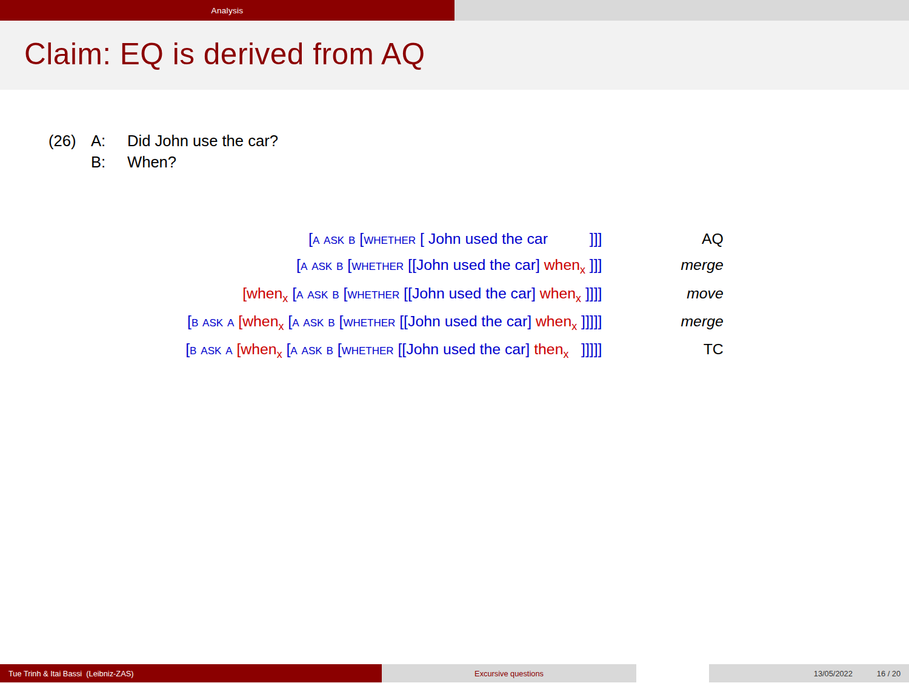Analysis
Claim: EQ is derived from AQ
(26)
A:
Did John use the car?
B:
When?
| [ A ASK B [ WHETHER [ John used the car ]]] | AQ |
| [ A ASK B [ WHETHER [[John used the car] when x ]]] | merge |
| [when x [ A ASK B [ WHETHER [[John used the car] when x ]]]] | move |
| [ B ASK A [when x [ A ASK B [ WHETHER [[John used the car] when x ]]]]] | merge |
| [ B ASK A [when x [ A ASK B [ WHETHER [[John used the car] then x ]]]]] | TC |
Tue Trinh & Itai Bassi (Leibniz-ZAS)
Excursive questions
13/05/202216 / 20